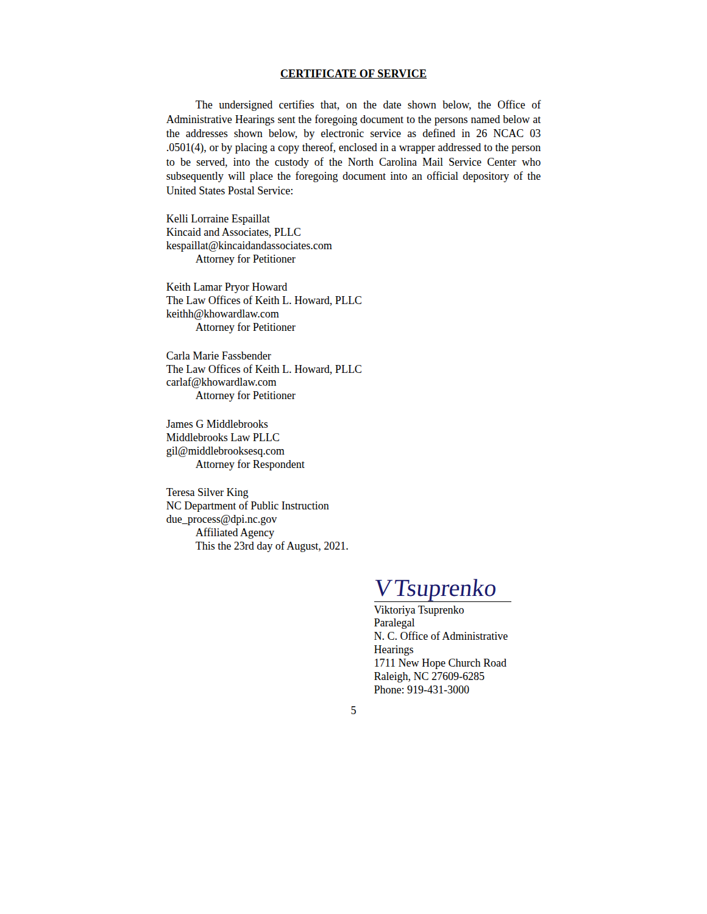CERTIFICATE OF SERVICE
The undersigned certifies that, on the date shown below, the Office of Administrative Hearings sent the foregoing document to the persons named below at the addresses shown below, by electronic service as defined in 26 NCAC 03 .0501(4), or by placing a copy thereof, enclosed in a wrapper addressed to the person to be served, into the custody of the North Carolina Mail Service Center who subsequently will place the foregoing document into an official depository of the United States Postal Service:
Kelli Lorraine Espaillat
Kincaid and Associates, PLLC
kespaillat@kincaidandassociates.com
Attorney for Petitioner
Keith Lamar Pryor Howard
The Law Offices of Keith L. Howard, PLLC
keithh@khowardlaw.com
Attorney for Petitioner
Carla Marie Fassbender
The Law Offices of Keith L. Howard, PLLC
carlaf@khowardlaw.com
Attorney for Petitioner
James G Middlebrooks
Middlebrooks Law PLLC
gil@middlebrooksesq.com
Attorney for Respondent
Teresa Silver King
NC Department of Public Instruction
due_process@dpi.nc.gov
Affiliated Agency
This the 23rd day of August, 2021.
V Tsuprenko
Viktoriya Tsuprenko
Paralegal
N. C. Office of Administrative Hearings
1711 New Hope Church Road
Raleigh, NC 27609-6285
Phone: 919-431-3000
5